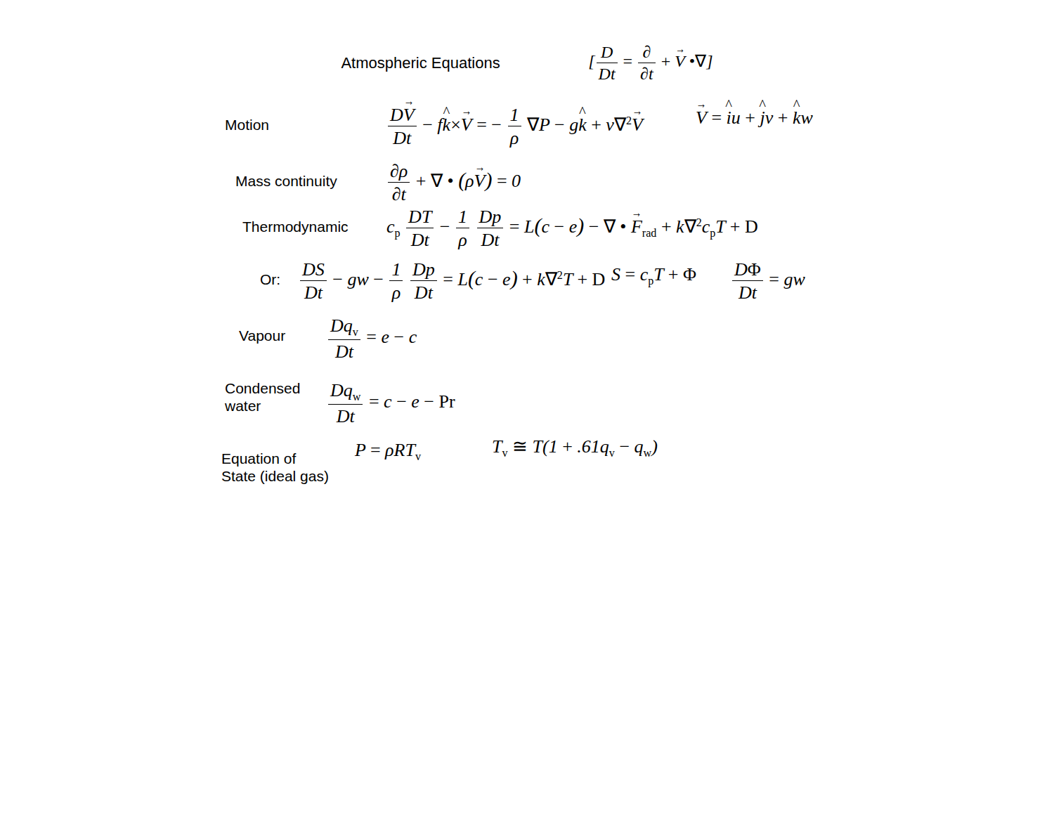Atmospheric Equations [DDt = ∂∂t + V •∇]
Motion
DV Dt − fk×V = − 1 ρ ∇P − gk + ν∇2V
V = iu + jv + kw
Mass continuity
∂ρ∂t + ∇ • (ρV) = 0
Thermodynamic
cp DT Dt − 1 ρ Dp Dt = L(c − e) − ∇ • Frad + k∇2cpT + D
Or:
DS Dt − gw − 1 ρ Dp Dt = L(c − e) + k∇2T + D
S = cpT + Φ
DΦ Dt = gw
Vapour
Dqv Dt = e − c
Condensed
water
Dqw Dt = c − e − Pr
Equation of
State (ideal gas)
P = ρRTv
Tv ≅ T(1 + .61qv − qw)